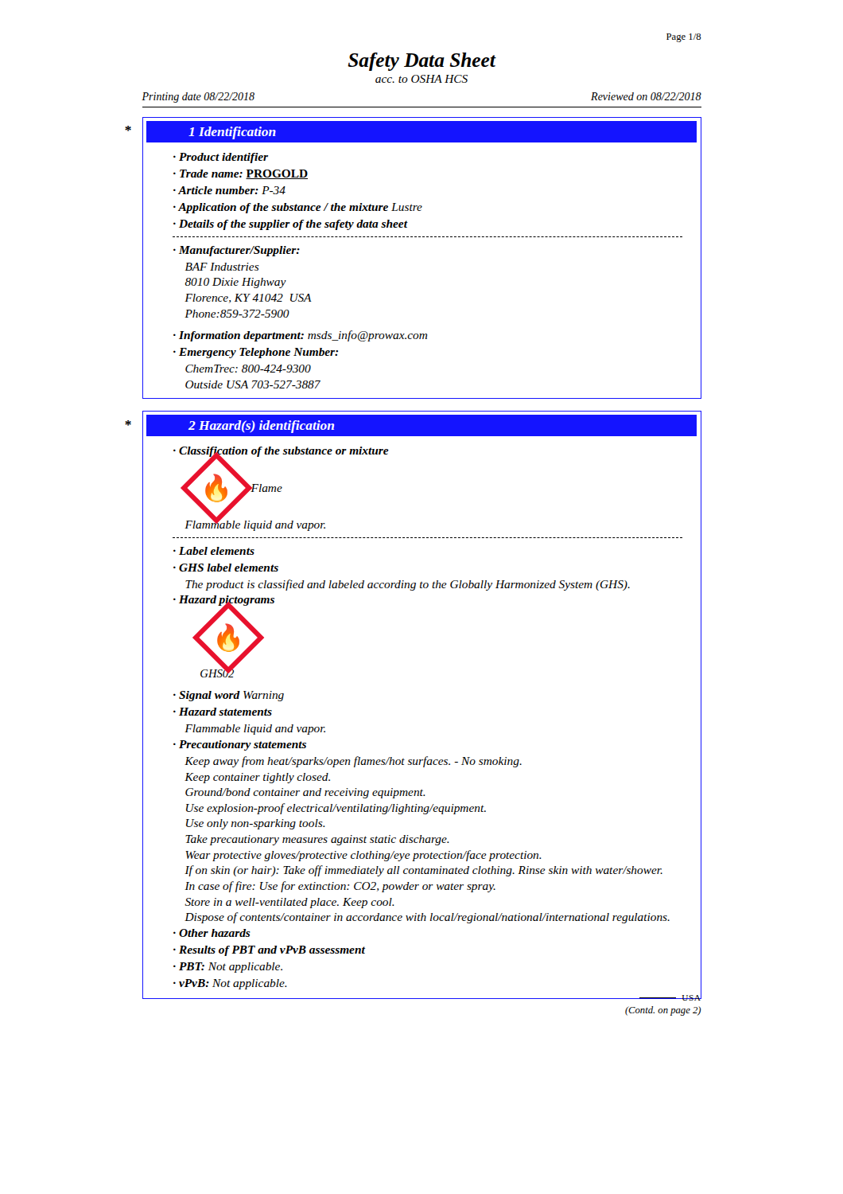Page 1/8
Safety Data Sheet
acc. to OSHA HCS
Printing date 08/22/2018 Reviewed on 08/22/2018
*
1 Identification
· Product identifier
· Trade name: PROGOLD
· Article number: P-34
· Application of the substance / the mixture Lustre
· Details of the supplier of the safety data sheet
· Manufacturer/Supplier:
BAF Industries
8010 Dixie Highway
Florence, KY 41042 USA
Phone:859-372-5900
· Information department: msds_info@prowax.com
· Emergency Telephone Number:
ChemTrec: 800-424-9300
Outside USA 703-527-3887
*
2 Hazard(s) identification
· Classification of the substance or mixture
🔥
Flame
Flammable liquid and vapor.
· Label elements
· GHS label elements
The product is classified and labeled according to the Globally Harmonized System (GHS).
· Hazard pictograms
🔥
GHS02
· Signal word Warning
· Hazard statements
Flammable liquid and vapor.
· Precautionary statements
Keep away from heat/sparks/open flames/hot surfaces. - No smoking.
Keep container tightly closed.
Ground/bond container and receiving equipment.
Use explosion-proof electrical/ventilating/lighting/equipment.
Use only non-sparking tools.
Take precautionary measures against static discharge.
Wear protective gloves/protective clothing/eye protection/face protection.
If on skin (or hair): Take off immediately all contaminated clothing. Rinse skin with water/shower.
In case of fire: Use for extinction: CO2, powder or water spray.
Store in a well-ventilated place. Keep cool.
Dispose of contents/container in accordance with local/regional/national/international regulations.
· Other hazards
· Results of PBT and vPvB assessment
· PBT: Not applicable.
· vPvB: Not applicable.
USA
(Contd. on page 2)